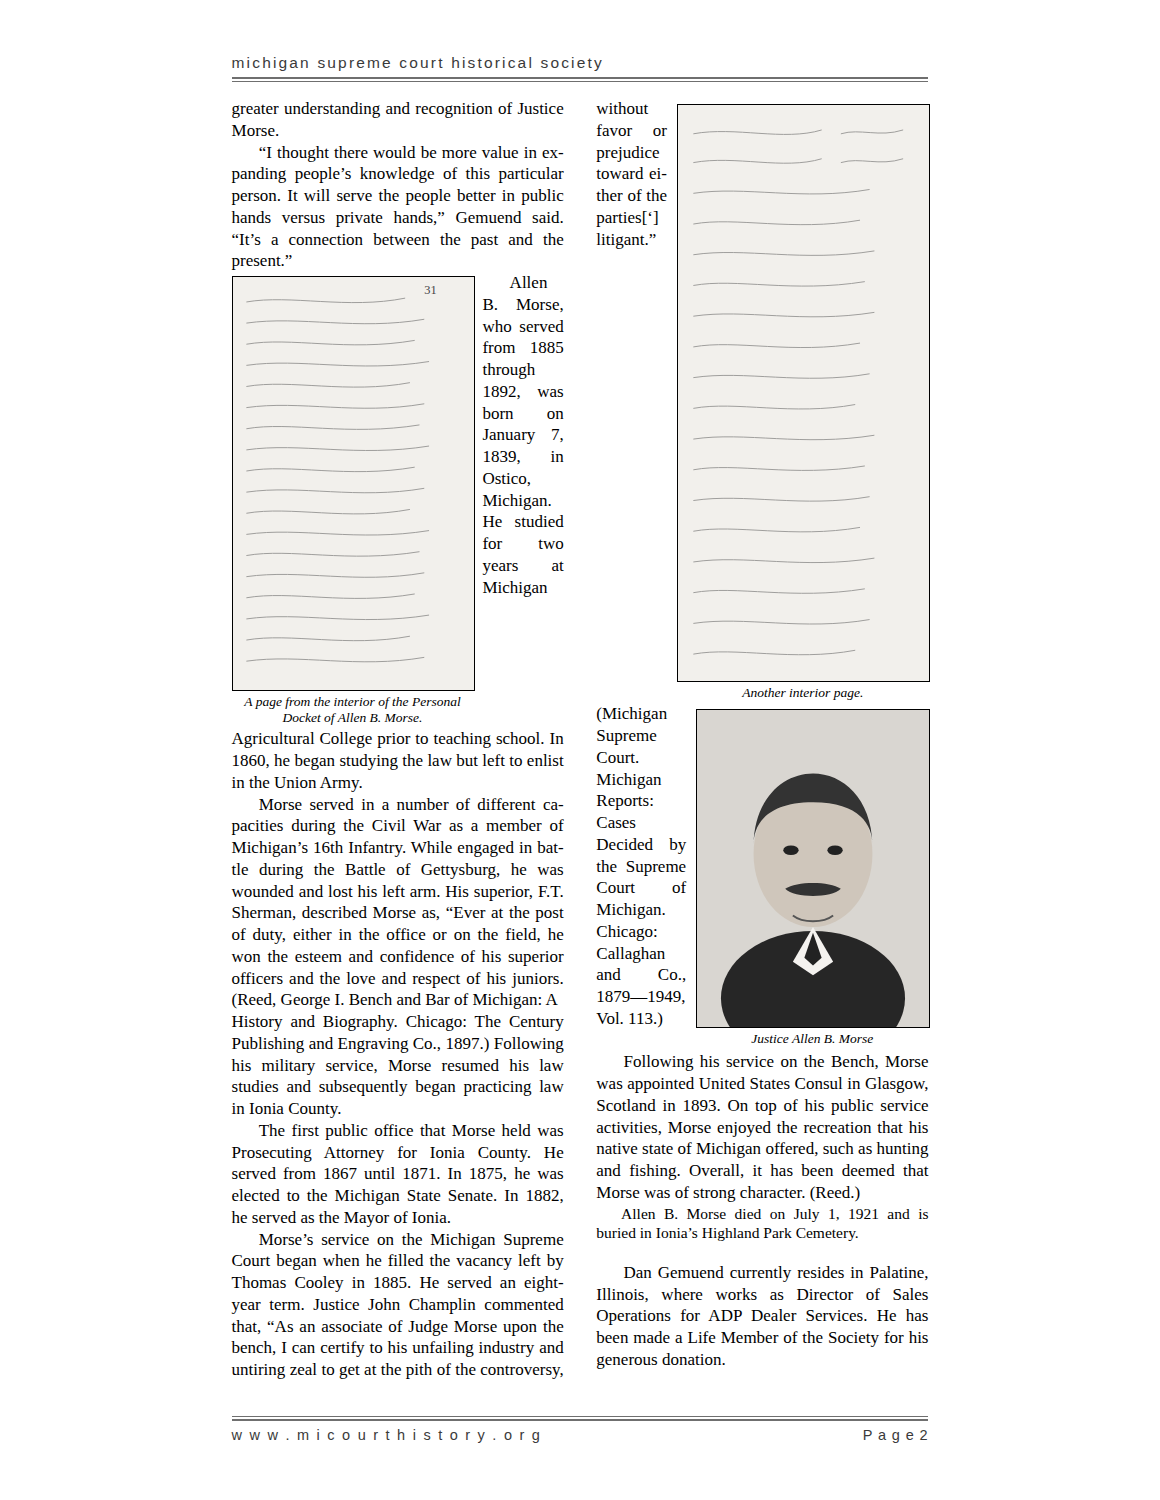michigan supreme court historical society
greater understanding and recognition of Justice Morse.
“I thought there would be more value in expanding people’s knowledge of this particular person. It will serve the people better in public hands versus private hands,” Gemuend said. “It’s a connection between the past and the present.”
A page from the interior of the Personal Docket of Allen B. Morse.
Allen B. Morse, who served from 1885 through 1892, was born on January 7, 1839, in Ostico, Michigan. He studied for two years at Michigan Agricultural College prior to teaching school. In 1860, he began studying the law but left to enlist in the Union Army.
Morse served in a number of different capacities during the Civil War as a member of Michigan’s 16th Infantry. While engaged in battle during the Battle of Gettysburg, he was wounded and lost his left arm. His superior, F.T. Sherman, described Morse as, “Ever at the post of duty, either in the office or on the field, he won the esteem and confidence of his superior officers and the love and respect of his juniors. (Reed, George I. Bench and Bar of Michigan: A
Another interior page.
History and Biography. Chicago: The Century Publishing and Engraving Co., 1897.) Following his military service, Morse resumed his law studies and subsequently began practicing law in Ionia County.
The first public office that Morse held was Prosecuting Attorney for Ionia County. He served from 1867 until 1871. In 1875, he was elected to the Michigan State Senate. In 1882, he served as the Mayor of Ionia.
Justice Allen B. Morse
Morse’s service on the Michigan Supreme Court began when he filled the vacancy left by Thomas Cooley in 1885. He served an eight-year term. Justice John Champlin commented that, “As an associate of Judge Morse upon the bench, I can certify to his unfailing industry and untiring zeal to get at the pith of the controversy, without favor or prejudice toward either of the parties[‘] litigant.” (Michigan Supreme Court. Michigan Reports: Cases Decided by the Supreme Court of Michigan. Chicago: Callaghan and Co., 1879—1949, Vol. 113.)
Following his service on the Bench, Morse was appointed United States Consul in Glasgow, Scotland in 1893. On top of his public service activities, Morse enjoyed the recreation that his native state of Michigan offered, such as hunting and fishing. Overall, it has been deemed that Morse was of strong character. (Reed.)
Allen B. Morse died on July 1, 1921 and is buried in Ionia’s Highland Park Cemetery.
Dan Gemuend currently resides in Palatine, Illinois, where works as Director of Sales Operations for ADP Dealer Services. He has been made a Life Member of the Society for his generous donation.
w w w . m i c o u r t h i s t o r y . o r g P a g e 2